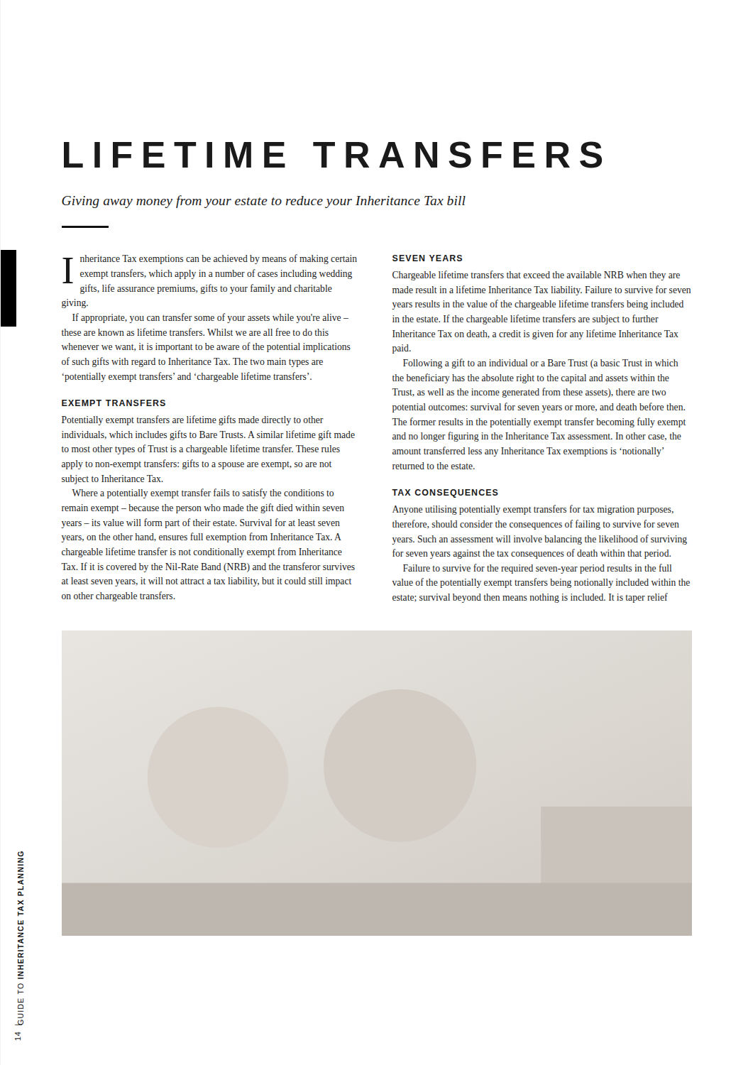Lifetime Transfers
Giving away money from your estate to reduce your Inheritance Tax bill
Inheritance Tax exemptions can be achieved by means of making certain exempt transfers, which apply in a number of cases including wedding gifts, life assurance premiums, gifts to your family and charitable giving.
If appropriate, you can transfer some of your assets while you're alive – these are known as lifetime transfers. Whilst we are all free to do this whenever we want, it is important to be aware of the potential implications of such gifts with regard to Inheritance Tax. The two main types are ‘potentially exempt transfers’ and ‘chargeable lifetime transfers’.
Exempt transfers
Potentially exempt transfers are lifetime gifts made directly to other individuals, which includes gifts to Bare Trusts. A similar lifetime gift made to most other types of Trust is a chargeable lifetime transfer. These rules apply to non-exempt transfers: gifts to a spouse are exempt, so are not subject to Inheritance Tax.
Where a potentially exempt transfer fails to satisfy the conditions to remain exempt – because the person who made the gift died within seven years – its value will form part of their estate. Survival for at least seven years, on the other hand, ensures full exemption from Inheritance Tax. A chargeable lifetime transfer is not conditionally exempt from Inheritance Tax. If it is covered by the Nil-Rate Band (NRB) and the transferor survives at least seven years, it will not attract a tax liability, but it could still impact on other chargeable transfers.
Seven years
Chargeable lifetime transfers that exceed the available NRB when they are made result in a lifetime Inheritance Tax liability. Failure to survive for seven years results in the value of the chargeable lifetime transfers being included in the estate. If the chargeable lifetime transfers are subject to further Inheritance Tax on death, a credit is given for any lifetime Inheritance Tax paid.
Following a gift to an individual or a Bare Trust (a basic Trust in which the beneficiary has the absolute right to the capital and assets within the Trust, as well as the income generated from these assets), there are two potential outcomes: survival for seven years or more, and death before then. The former results in the potentially exempt transfer becoming fully exempt and no longer figuring in the Inheritance Tax assessment. In other case, the amount transferred less any Inheritance Tax exemptions is ‘notionally’ returned to the estate.
Tax consequences
Anyone utilising potentially exempt transfers for tax migration purposes, therefore, should consider the consequences of failing to survive for seven years. Such an assessment will involve balancing the likelihood of surviving for seven years against the tax consequences of death within that period.
Failure to survive for the required seven-year period results in the full value of the potentially exempt transfers being notionally included within the estate; survival beyond then means nothing is included. It is taper relief
GUIDE TO INHERITANCE TAX PLANNING
14 |